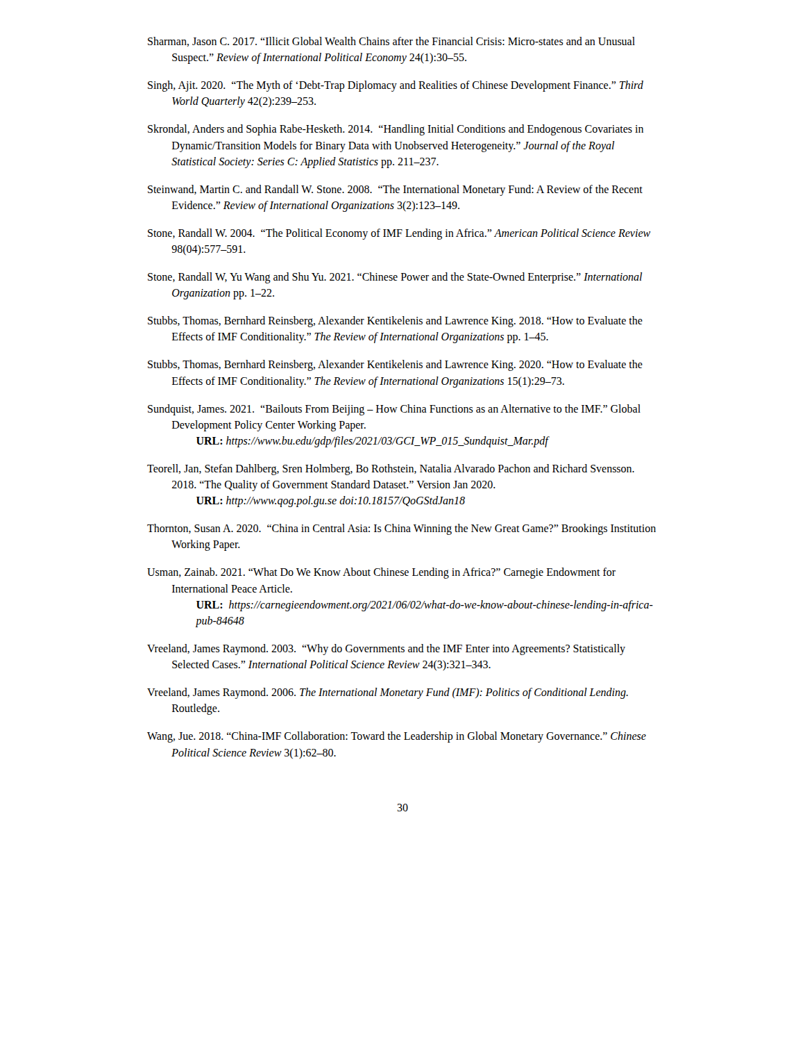Sharman, Jason C. 2017. “Illicit Global Wealth Chains after the Financial Crisis: Micro-states and an Unusual Suspect.” Review of International Political Economy 24(1):30–55.
Singh, Ajit. 2020. “The Myth of ‘Debt-Trap Diplomacy and Realities of Chinese Development Finance.” Third World Quarterly 42(2):239–253.
Skrondal, Anders and Sophia Rabe-Hesketh. 2014. “Handling Initial Conditions and Endogenous Covariates in Dynamic/Transition Models for Binary Data with Unobserved Heterogeneity.” Journal of the Royal Statistical Society: Series C: Applied Statistics pp. 211–237.
Steinwand, Martin C. and Randall W. Stone. 2008. “The International Monetary Fund: A Review of the Recent Evidence.” Review of International Organizations 3(2):123–149.
Stone, Randall W. 2004. “The Political Economy of IMF Lending in Africa.” American Political Science Review 98(04):577–591.
Stone, Randall W, Yu Wang and Shu Yu. 2021. “Chinese Power and the State-Owned Enterprise.” International Organization pp. 1–22.
Stubbs, Thomas, Bernhard Reinsberg, Alexander Kentikelenis and Lawrence King. 2018. “How to Evaluate the Effects of IMF Conditionality.” The Review of International Organizations pp. 1–45.
Stubbs, Thomas, Bernhard Reinsberg, Alexander Kentikelenis and Lawrence King. 2020. “How to Evaluate the Effects of IMF Conditionality.” The Review of International Organizations 15(1):29–73.
Sundquist, James. 2021. “Bailouts From Beijing – How China Functions as an Alternative to the IMF.” Global Development Policy Center Working Paper. URL: https://www.bu.edu/gdp/files/2021/03/GCI_WP_015_Sundquist_Mar.pdf
Teorell, Jan, Stefan Dahlberg, Sren Holmberg, Bo Rothstein, Natalia Alvarado Pachon and Richard Svensson. 2018. “The Quality of Government Standard Dataset.” Version Jan 2020. URL: http://www.qog.pol.gu.se doi:10.18157/QoGStdJan18
Thornton, Susan A. 2020. “China in Central Asia: Is China Winning the New Great Game?” Brookings Institution Working Paper.
Usman, Zainab. 2021. “What Do We Know About Chinese Lending in Africa?” Carnegie Endowment for International Peace Article. URL: https://carnegieendowment.org/2021/06/02/what-do-we-know-about-chinese-lending-in-africa-pub-84648
Vreeland, James Raymond. 2003. “Why do Governments and the IMF Enter into Agreements? Statistically Selected Cases.” International Political Science Review 24(3):321–343.
Vreeland, James Raymond. 2006. The International Monetary Fund (IMF): Politics of Conditional Lending. Routledge.
Wang, Jue. 2018. “China-IMF Collaboration: Toward the Leadership in Global Monetary Governance.” Chinese Political Science Review 3(1):62–80.
30